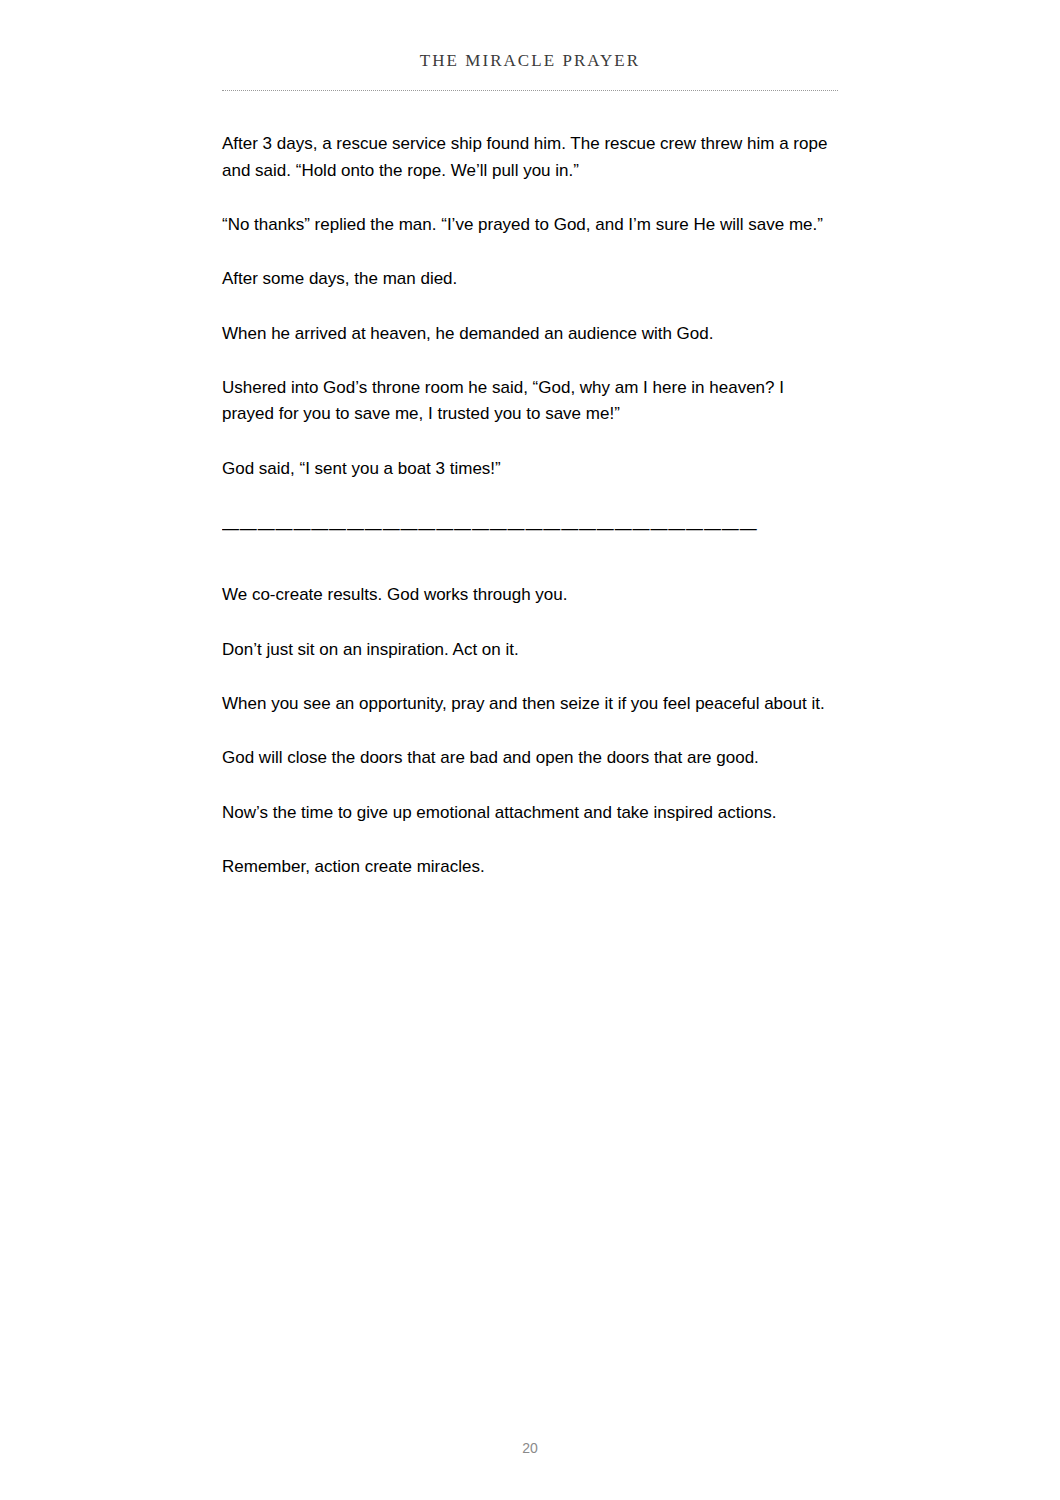The Miracle Prayer
After 3 days, a rescue service ship found him. The rescue crew threw him a rope and said. “Hold onto the rope. We’ll pull you in.”
“No thanks” replied the man. “I’ve prayed to God, and I’m sure He will save me.”
After some days, the man died.
When he arrived at heaven, he demanded an audience with God.
Ushered into God’s throne room he said, “God, why am I here in heaven? I prayed for you to save me, I trusted you to save me!”
God said, “I sent you a boat 3 times!”
——————————————————————————————
We co-create results. God works through you.
Don’t just sit on an inspiration. Act on it.
When you see an opportunity, pray and then seize it if you feel peaceful about it.
God will close the doors that are bad and open the doors that are good.
Now’s the time to give up emotional attachment and take inspired actions.
Remember, action create miracles.
20